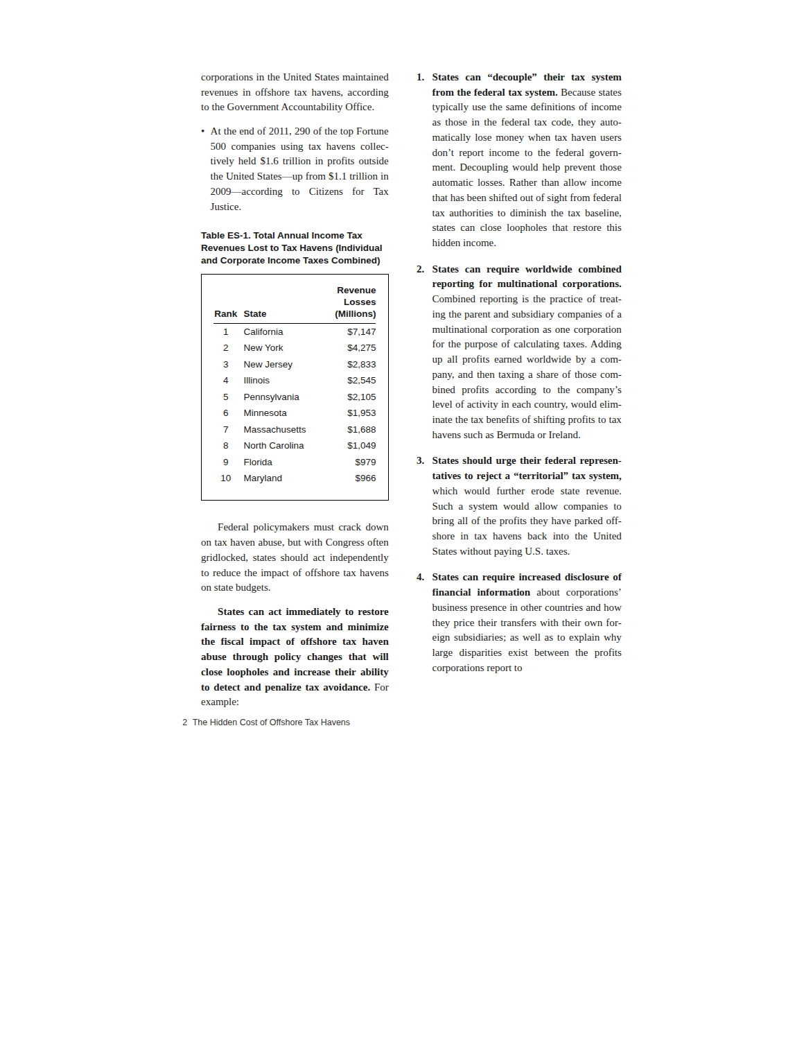corporations in the United States maintained revenues in offshore tax havens, according to the Government Accountability Office.
• At the end of 2011, 290 of the top Fortune 500 companies using tax havens collectively held $1.6 trillion in profits outside the United States—up from $1.1 trillion in 2009—according to Citizens for Tax Justice.
Table ES-1. Total Annual Income Tax Revenues Lost to Tax Havens (Individual and Corporate Income Taxes Combined)
| Rank | State | Revenue Losses (Millions) |
| --- | --- | --- |
| 1 | California | $7,147 |
| 2 | New York | $4,275 |
| 3 | New Jersey | $2,833 |
| 4 | Illinois | $2,545 |
| 5 | Pennsylvania | $2,105 |
| 6 | Minnesota | $1,953 |
| 7 | Massachusetts | $1,688 |
| 8 | North Carolina | $1,049 |
| 9 | Florida | $979 |
| 10 | Maryland | $966 |
Federal policymakers must crack down on tax haven abuse, but with Congress often gridlocked, states should act independently to reduce the impact of offshore tax havens on state budgets.
States can act immediately to restore fairness to the tax system and minimize the fiscal impact of offshore tax haven abuse through policy changes that will close loopholes and increase their ability to detect and penalize tax avoidance. For example:
States can “decouple” their tax system from the federal tax system. Because states typically use the same definitions of income as those in the federal tax code, they automatically lose money when tax haven users don’t report income to the federal government. Decoupling would help prevent those automatic losses. Rather than allow income that has been shifted out of sight from federal tax authorities to diminish the tax baseline, states can close loopholes that restore this hidden income.
States can require worldwide combined reporting for multinational corporations. Combined reporting is the practice of treating the parent and subsidiary companies of a multinational corporation as one corporation for the purpose of calculating taxes. Adding up all profits earned worldwide by a company, and then taxing a share of those combined profits according to the company’s level of activity in each country, would eliminate the tax benefits of shifting profits to tax havens such as Bermuda or Ireland.
States should urge their federal representatives to reject a “territorial” tax system, which would further erode state revenue. Such a system would allow companies to bring all of the profits they have parked offshore in tax havens back into the United States without paying U.S. taxes.
States can require increased disclosure of financial information about corporations’ business presence in other countries and how they price their transfers with their own foreign subsidiaries; as well as to explain why large disparities exist between the profits corporations report to
2 The Hidden Cost of Offshore Tax Havens